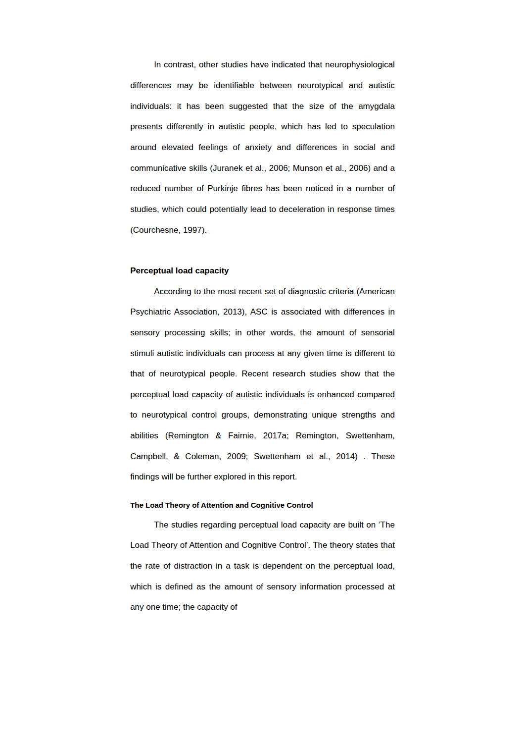In contrast, other studies have indicated that neurophysiological differences may be identifiable between neurotypical and autistic individuals: it has been suggested that the size of the amygdala presents differently in autistic people, which has led to speculation around elevated feelings of anxiety and differences in social and communicative skills (Juranek et al., 2006; Munson et al., 2006) and a reduced number of Purkinje fibres has been noticed in a number of studies, which could potentially lead to deceleration in response times (Courchesne, 1997).
Perceptual load capacity
According to the most recent set of diagnostic criteria (American Psychiatric Association, 2013), ASC is associated with differences in sensory processing skills; in other words, the amount of sensorial stimuli autistic individuals can process at any given time is different to that of neurotypical people. Recent research studies show that the perceptual load capacity of autistic individuals is enhanced compared to neurotypical control groups, demonstrating unique strengths and abilities (Remington & Fairnie, 2017a; Remington, Swettenham, Campbell, & Coleman, 2009; Swettenham et al., 2014) . These findings will be further explored in this report.
The Load Theory of Attention and Cognitive Control
The studies regarding perceptual load capacity are built on ‘The Load Theory of Attention and Cognitive Control’. The theory states that the rate of distraction in a task is dependent on the perceptual load, which is defined as the amount of sensory information processed at any one time; the capacity of